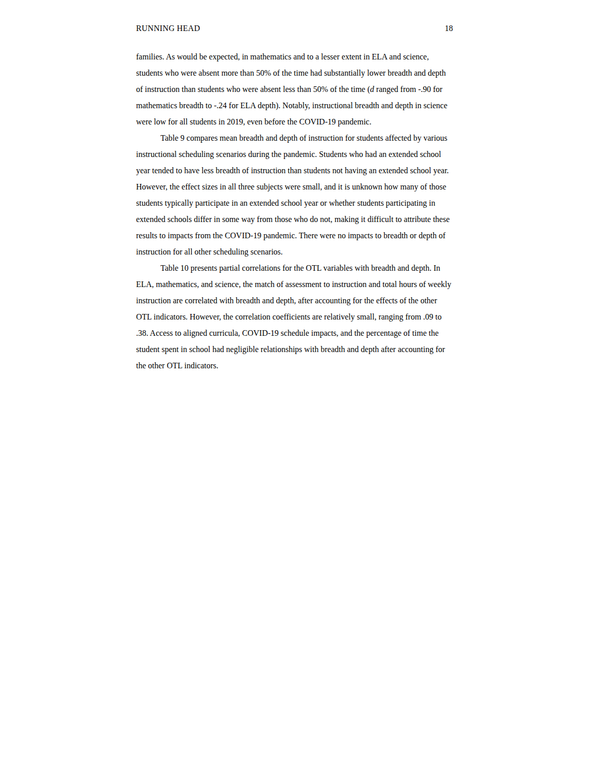Running Head 18
families. As would be expected, in mathematics and to a lesser extent in ELA and science, students who were absent more than 50% of the time had substantially lower breadth and depth of instruction than students who were absent less than 50% of the time (d ranged from -.90 for mathematics breadth to -.24 for ELA depth). Notably, instructional breadth and depth in science were low for all students in 2019, even before the COVID-19 pandemic.
Table 9 compares mean breadth and depth of instruction for students affected by various instructional scheduling scenarios during the pandemic. Students who had an extended school year tended to have less breadth of instruction than students not having an extended school year. However, the effect sizes in all three subjects were small, and it is unknown how many of those students typically participate in an extended school year or whether students participating in extended schools differ in some way from those who do not, making it difficult to attribute these results to impacts from the COVID-19 pandemic. There were no impacts to breadth or depth of instruction for all other scheduling scenarios.
Table 10 presents partial correlations for the OTL variables with breadth and depth. In ELA, mathematics, and science, the match of assessment to instruction and total hours of weekly instruction are correlated with breadth and depth, after accounting for the effects of the other OTL indicators. However, the correlation coefficients are relatively small, ranging from .09 to .38. Access to aligned curricula, COVID-19 schedule impacts, and the percentage of time the student spent in school had negligible relationships with breadth and depth after accounting for the other OTL indicators.